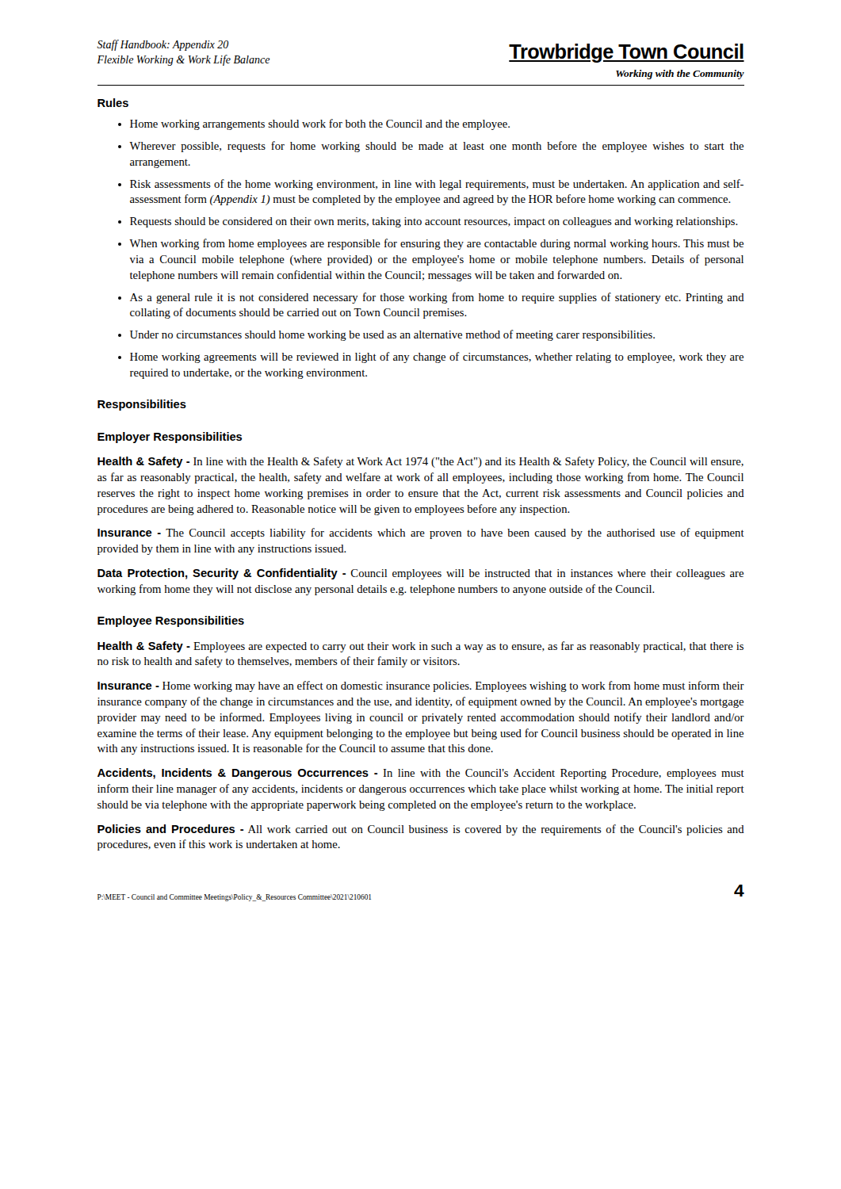Staff Handbook: Appendix 20
Flexible Working & Work Life Balance
Trowbridge Town Council
Working with the Community
Rules
Home working arrangements should work for both the Council and the employee.
Wherever possible, requests for home working should be made at least one month before the employee wishes to start the arrangement.
Risk assessments of the home working environment, in line with legal requirements, must be undertaken. An application and self-assessment form (Appendix 1) must be completed by the employee and agreed by the HOR before home working can commence.
Requests should be considered on their own merits, taking into account resources, impact on colleagues and working relationships.
When working from home employees are responsible for ensuring they are contactable during normal working hours. This must be via a Council mobile telephone (where provided) or the employee's home or mobile telephone numbers. Details of personal telephone numbers will remain confidential within the Council; messages will be taken and forwarded on.
As a general rule it is not considered necessary for those working from home to require supplies of stationery etc. Printing and collating of documents should be carried out on Town Council premises.
Under no circumstances should home working be used as an alternative method of meeting carer responsibilities.
Home working agreements will be reviewed in light of any change of circumstances, whether relating to employee, work they are required to undertake, or the working environment.
Responsibilities
Employer Responsibilities
Health & Safety - In line with the Health & Safety at Work Act 1974 ("the Act") and its Health & Safety Policy, the Council will ensure, as far as reasonably practical, the health, safety and welfare at work of all employees, including those working from home. The Council reserves the right to inspect home working premises in order to ensure that the Act, current risk assessments and Council policies and procedures are being adhered to. Reasonable notice will be given to employees before any inspection.
Insurance - The Council accepts liability for accidents which are proven to have been caused by the authorised use of equipment provided by them in line with any instructions issued.
Data Protection, Security & Confidentiality - Council employees will be instructed that in instances where their colleagues are working from home they will not disclose any personal details e.g. telephone numbers to anyone outside of the Council.
Employee Responsibilities
Health & Safety - Employees are expected to carry out their work in such a way as to ensure, as far as reasonably practical, that there is no risk to health and safety to themselves, members of their family or visitors.
Insurance - Home working may have an effect on domestic insurance policies. Employees wishing to work from home must inform their insurance company of the change in circumstances and the use, and identity, of equipment owned by the Council. An employee's mortgage provider may need to be informed. Employees living in council or privately rented accommodation should notify their landlord and/or examine the terms of their lease. Any equipment belonging to the employee but being used for Council business should be operated in line with any instructions issued. It is reasonable for the Council to assume that this done.
Accidents, Incidents & Dangerous Occurrences - In line with the Council's Accident Reporting Procedure, employees must inform their line manager of any accidents, incidents or dangerous occurrences which take place whilst working at home. The initial report should be via telephone with the appropriate paperwork being completed on the employee's return to the workplace.
Policies and Procedures - All work carried out on Council business is covered by the requirements of the Council's policies and procedures, even if this work is undertaken at home.
P:\MEET - Council and Committee Meetings\Policy_&_Resources Committee\2021\210601
4